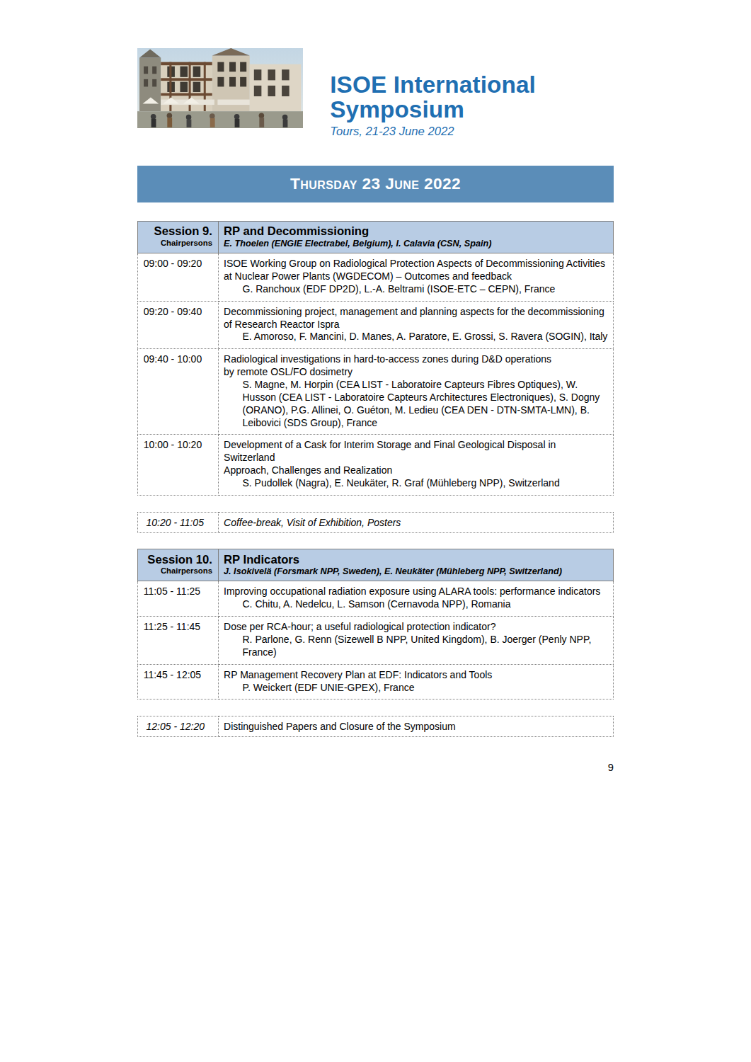ISOE International Symposium
Tours, 21-23 June 2022
Thursday 23 June 2022
| Session 9. Chairpersons | RP and Decommissioning E. Thoelen (ENGIE Electrabel, Belgium), I. Calavia (CSN, Spain) |
| 09:00 - 09:20 | ISOE Working Group on Radiological Protection Aspects of Decommissioning Activities at Nuclear Power Plants (WGDECOM) – Outcomes and feedback G. Ranchoux (EDF DP2D), L.-A. Beltrami (ISOE-ETC – CEPN), France |
| 09:20 - 09:40 | Decommissioning project, management and planning aspects for the decommissioning of Research Reactor Ispra E. Amoroso, F. Mancini, D. Manes, A. Paratore, E. Grossi, S. Ravera (SOGIN), Italy |
| 09:40 - 10:00 | Radiological investigations in hard-to-access zones during D&D operations by remote OSL/FO dosimetry S. Magne, M. Horpin (CEA LIST - Laboratoire Capteurs Fibres Optiques), W. Husson (CEA LIST - Laboratoire Capteurs Architectures Electroniques), S. Dogny (ORANO), P.G. Allinei, O. Guéton, M. Ledieu (CEA DEN - DTN-SMTA-LMN), B. Leibovici (SDS Group), France |
| 10:00 - 10:20 | Development of a Cask for Interim Storage and Final Geological Disposal in Switzerland Approach, Challenges and Realization S. Pudollek (Nagra), E. Neukäter, R. Graf (Mühleberg NPP), Switzerland |
| 10:20 - 11:05 | Coffee-break, Visit of Exhibition, Posters |
| Session 10. Chairpersons | RP Indicators J. Isokivelä (Forsmark NPP, Sweden), E. Neukäter (Mühleberg NPP, Switzerland) |
| 11:05 - 11:25 | Improving occupational radiation exposure using ALARA tools: performance indicators C. Chitu, A. Nedelcu, L. Samson (Cernavoda NPP), Romania |
| 11:25 - 11:45 | Dose per RCA-hour; a useful radiological protection indicator? R. Parlone, G. Renn (Sizewell B NPP, United Kingdom), B. Joerger (Penly NPP, France) |
| 11:45 - 12:05 | RP Management Recovery Plan at EDF: Indicators and Tools P. Weickert (EDF UNIE-GPEX), France |
| 12:05 - 12:20 | Distinguished Papers and Closure of the Symposium |
9